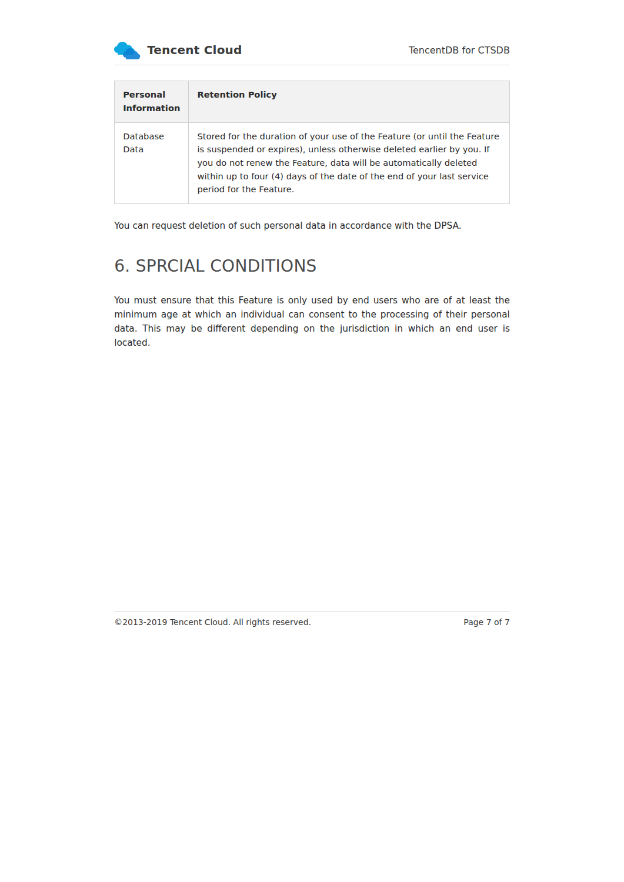Tencent Cloud
TencentDB for CTSDB
| Personal Information | Retention Policy |
| --- | --- |
| Database Data | Stored for the duration of your use of the Feature (or until the Feature is suspended or expires), unless otherwise deleted earlier by you. If you do not renew the Feature, data will be automatically deleted within up to four (4) days of the date of the end of your last service period for the Feature. |
You can request deletion of such personal data in accordance with the DPSA.
6. SPRCIAL CONDITIONS
You must ensure that this Feature is only used by end users who are of at least the minimum age at which an individual can consent to the processing of their personal data. This may be different depending on the jurisdiction in which an end user is located.
©2013-2019 Tencent Cloud. All rights reserved.
Page 7 of 7